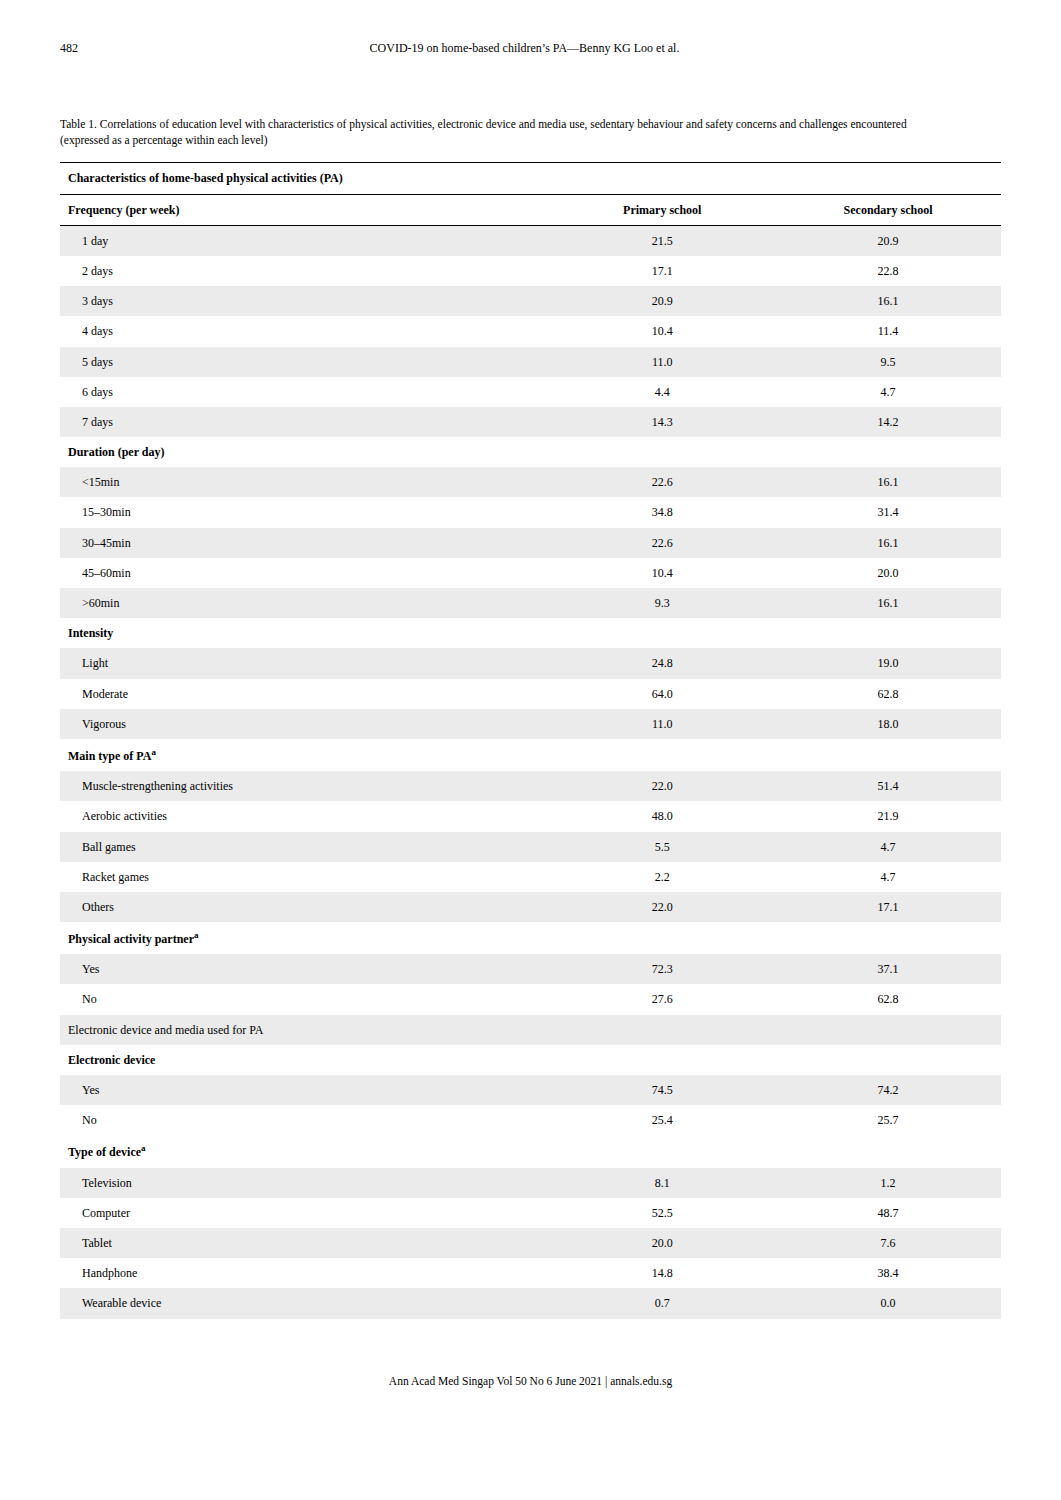482 COVID-19 on home-based children’s PA—Benny KG Loo et al.
Table 1. Correlations of education level with characteristics of physical activities, electronic device and media use, sedentary behaviour and safety concerns and challenges encountered (expressed as a percentage within each level)
| Characteristics of home-based physical activities (PA) |
| --- |
| Frequency (per week) | Primary school | Secondary school |
| 1 day | 21.5 | 20.9 |
| 2 days | 17.1 | 22.8 |
| 3 days | 20.9 | 16.1 |
| 4 days | 10.4 | 11.4 |
| 5 days | 11.0 | 9.5 |
| 6 days | 4.4 | 4.7 |
| 7 days | 14.3 | 14.2 |
| Duration (per day) | | |
| <15min | 22.6 | 16.1 |
| 15–30min | 34.8 | 31.4 |
| 30–45min | 22.6 | 16.1 |
| 45–60min | 10.4 | 20.0 |
| >60min | 9.3 | 16.1 |
| Intensity | | |
| Light | 24.8 | 19.0 |
| Moderate | 64.0 | 62.8 |
| Vigorous | 11.0 | 18.0 |
| Main type of PA a | | |
| Muscle-strengthening activities | 22.0 | 51.4 |
| Aerobic activities | 48.0 | 21.9 |
| Ball games | 5.5 | 4.7 |
| Racket games | 2.2 | 4.7 |
| Others | 22.0 | 17.1 |
| Physical activity partner a | | |
| Yes | 72.3 | 37.1 |
| No | 27.6 | 62.8 |
| Electronic device and media used for PA |
| Electronic device | | |
| Yes | 74.5 | 74.2 |
| No | 25.4 | 25.7 |
| Type of device a | | |
| Television | 8.1 | 1.2 |
| Computer | 52.5 | 48.7 |
| Tablet | 20.0 | 7.6 |
| Handphone | 14.8 | 38.4 |
| Wearable device | 0.7 | 0.0 |
Ann Acad Med Singap Vol 50 No 6 June 2021 | annals.edu.sg